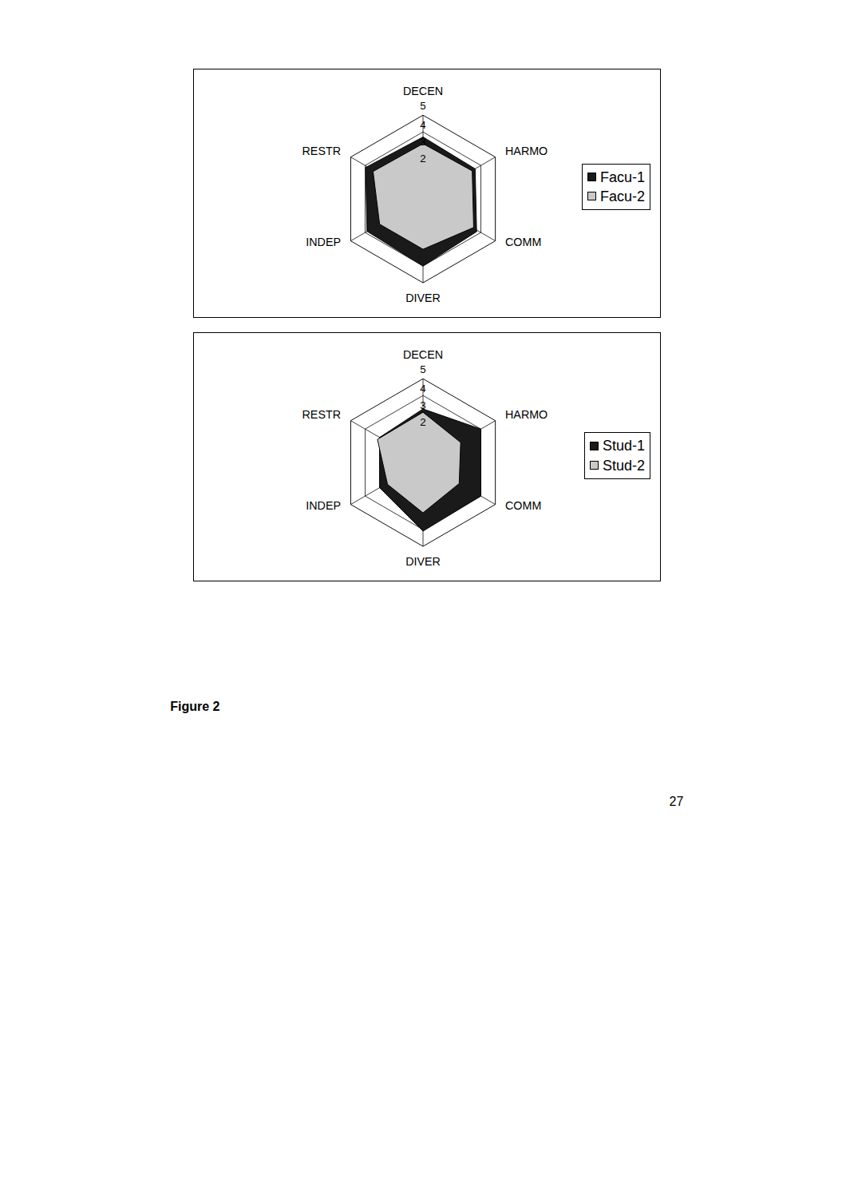5 4 3 2 DECEN HARMO COMM DIVER INDEP RESTR
Facu-1
Facu-2
5 4 3 2 DECEN HARMO COMM DIVER INDEP RESTR
Stud-1
Stud-2
Figure 2
27